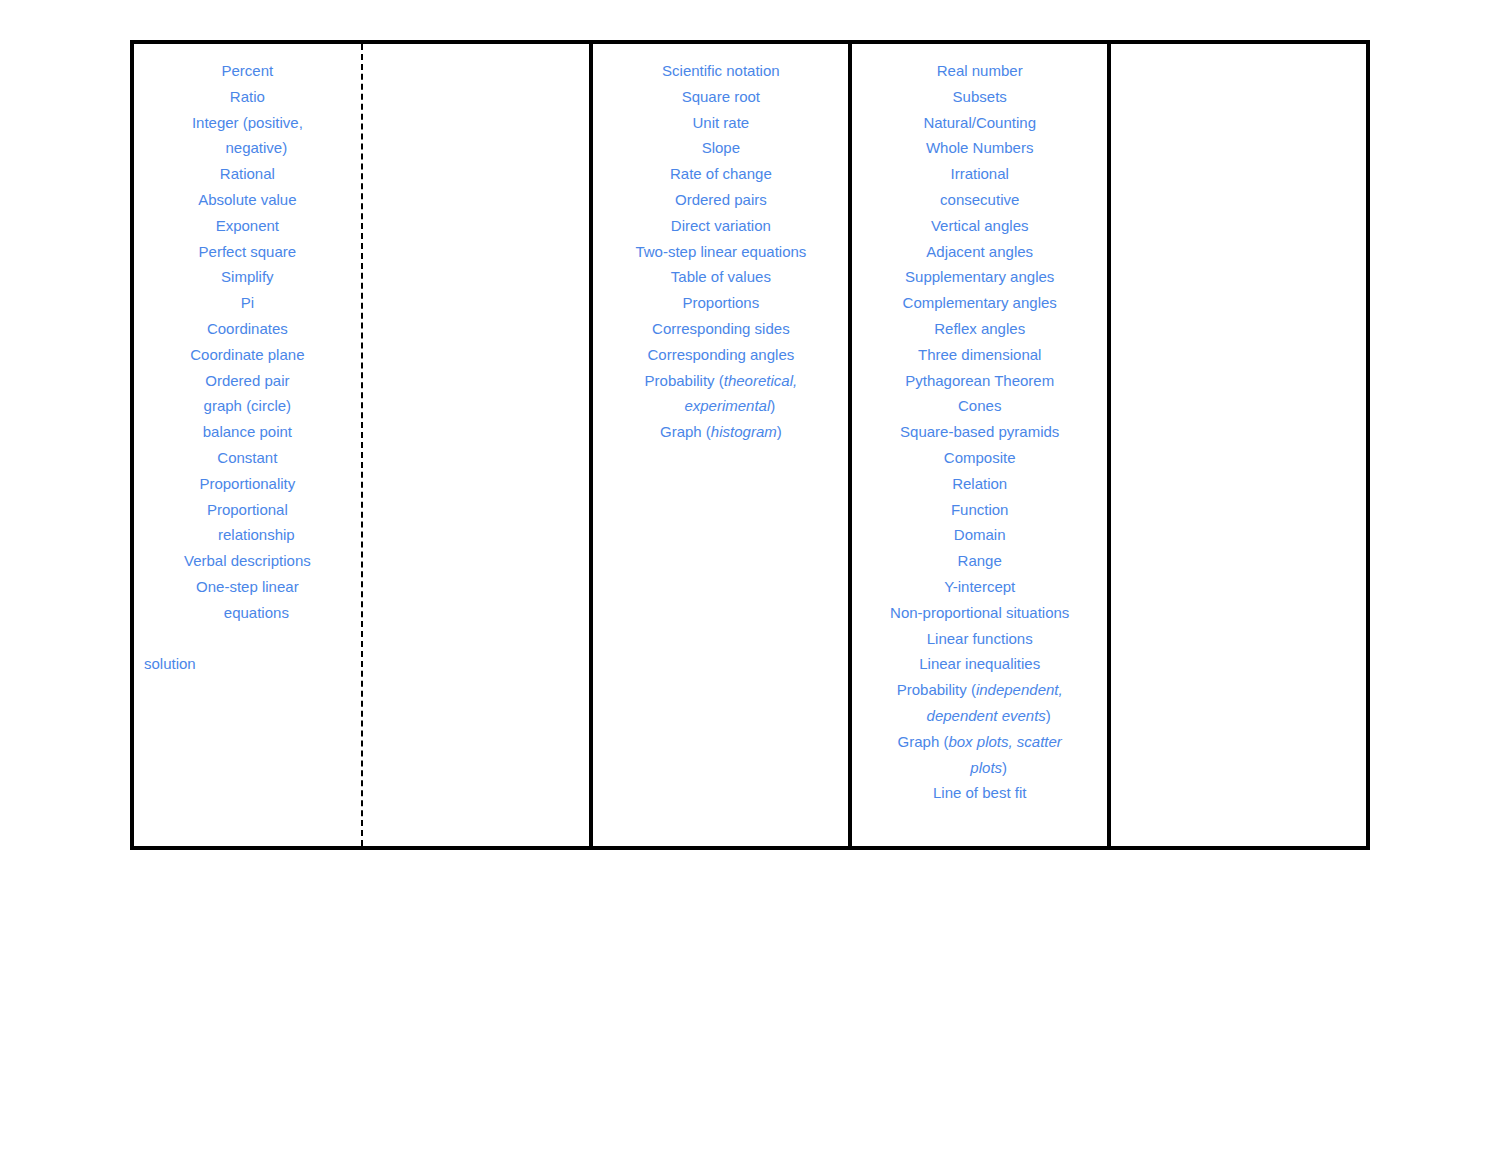| Percent Ratio Integer (positive, negative) Rational Absolute value Exponent Perfect square Simplify Pi Coordinates Coordinate plane Ordered pair graph (circle) balance point Constant Proportionality Proportional relationship Verbal descriptions One-step linear equations solution | | Scientific notation Square root Unit rate Slope Rate of change Ordered pairs Direct variation Two-step linear equations Table of values Proportions Corresponding sides Corresponding angles Probability ( theoretical, experimental ) Graph ( histogram ) | Real number Subsets Natural/Counting Whole Numbers Irrational consecutive Vertical angles Adjacent angles Supplementary angles Complementary angles Reflex angles Three dimensional Pythagorean Theorem Cones Square-based pyramids Composite Relation Function Domain Range Y-intercept Non-proportional situations Linear functions Linear inequalities Probability ( independent, dependent events ) Graph ( box plots, scatter plots ) Line of best fit | |